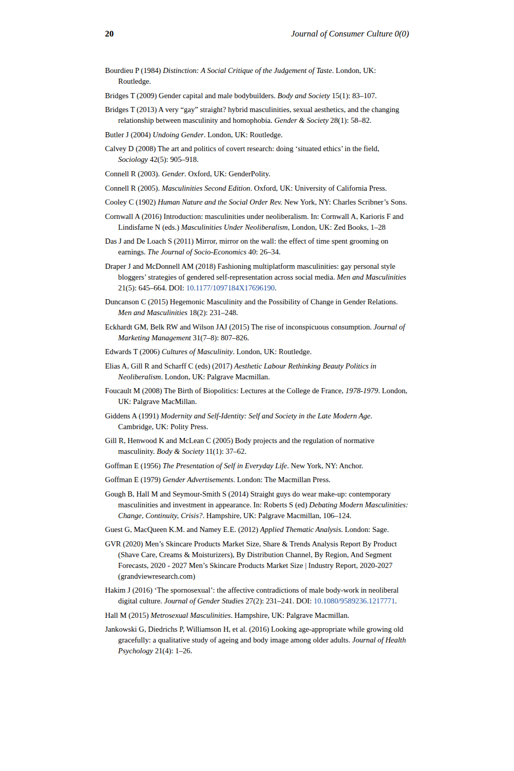20 Journal of Consumer Culture 0(0)
Bourdieu P (1984) Distinction: A Social Critique of the Judgement of Taste. London, UK: Routledge.
Bridges T (2009) Gender capital and male bodybuilders. Body and Society 15(1): 83–107.
Bridges T (2013) A very “gay” straight? hybrid masculinities, sexual aesthetics, and the changing relationship between masculinity and homophobia. Gender & Society 28(1): 58–82.
Butler J (2004) Undoing Gender. London, UK: Routledge.
Calvey D (2008) The art and politics of covert research: doing ‘situated ethics’ in the field, Sociology 42(5): 905–918.
Connell R (2003). Gender. Oxford, UK: GenderPolity.
Connell R (2005). Masculinities Second Edition. Oxford, UK: University of California Press.
Cooley C (1902) Human Nature and the Social Order Rev. New York, NY: Charles Scribner’s Sons.
Cornwall A (2016) Introduction: masculinities under neoliberalism. In: Cornwall A, Karioris F and Lindisfarne N (eds.) Masculinities Under Neoliberalism, London, UK: Zed Books, 1–28
Das J and De Loach S (2011) Mirror, mirror on the wall: the effect of time spent grooming on earnings. The Journal of Socio-Economics 40: 26–34.
Draper J and McDonnell AM (2018) Fashioning multiplatform masculinities: gay personal style bloggers’ strategies of gendered self-representation across social media. Men and Masculinities 21(5): 645–664. DOI: 10.1177/1097184X17696190.
Duncanson C (2015) Hegemonic Masculinity and the Possibility of Change in Gender Relations. Men and Masculinities 18(2): 231–248.
Eckhardt GM, Belk RW and Wilson JAJ (2015) The rise of inconspicuous consumption. Journal of Marketing Management 31(7–8): 807–826.
Edwards T (2006) Cultures of Masculinity. London, UK: Routledge.
Elias A, Gill R and Scharff C (eds) (2017) Aesthetic Labour Rethinking Beauty Politics in Neoliberalism. London, UK: Palgrave Macmillan.
Foucault M (2008) The Birth of Biopolitics: Lectures at the College de France, 1978-1979. London, UK: Palgrave MacMillan.
Giddens A (1991) Modernity and Self-Identity: Self and Society in the Late Modern Age. Cambridge, UK: Polity Press.
Gill R, Henwood K and McLean C (2005) Body projects and the regulation of normative masculinity. Body & Society 11(1): 37–62.
Goffman E (1956) The Presentation of Self in Everyday Life. New York, NY: Anchor.
Goffman E (1979) Gender Advertisements. London: The Macmillan Press.
Gough B, Hall M and Seymour-Smith S (2014) Straight guys do wear make-up: contemporary masculinities and investment in appearance. In: Roberts S (ed) Debating Modern Masculinities: Change, Continuity, Crisis?. Hampshire, UK: Palgrave Macmillan, 106–124.
Guest G, MacQueen K.M. and Namey E.E. (2012) Applied Thematic Analysis. London: Sage.
GVR (2020) Men’s Skincare Products Market Size, Share & Trends Analysis Report By Product (Shave Care, Creams & Moisturizers), By Distribution Channel, By Region, And Segment Forecasts, 2020 - 2027 Men’s Skincare Products Market Size | Industry Report, 2020-2027 (grandviewresearch.com)
Hakim J (2016) ‘The spornosexual’: the affective contradictions of male body-work in neoliberal digital culture. Journal of Gender Studies 27(2): 231–241. DOI: 10.1080/9589236.1217771.
Hall M (2015) Metrosexual Masculinities. Hampshire, UK: Palgrave Macmillan.
Jankowski G, Diedrichs P, Williamson H, et al. (2016) Looking age-appropriate while growing old gracefully: a qualitative study of ageing and body image among older adults. Journal of Health Psychology 21(4): 1–26.